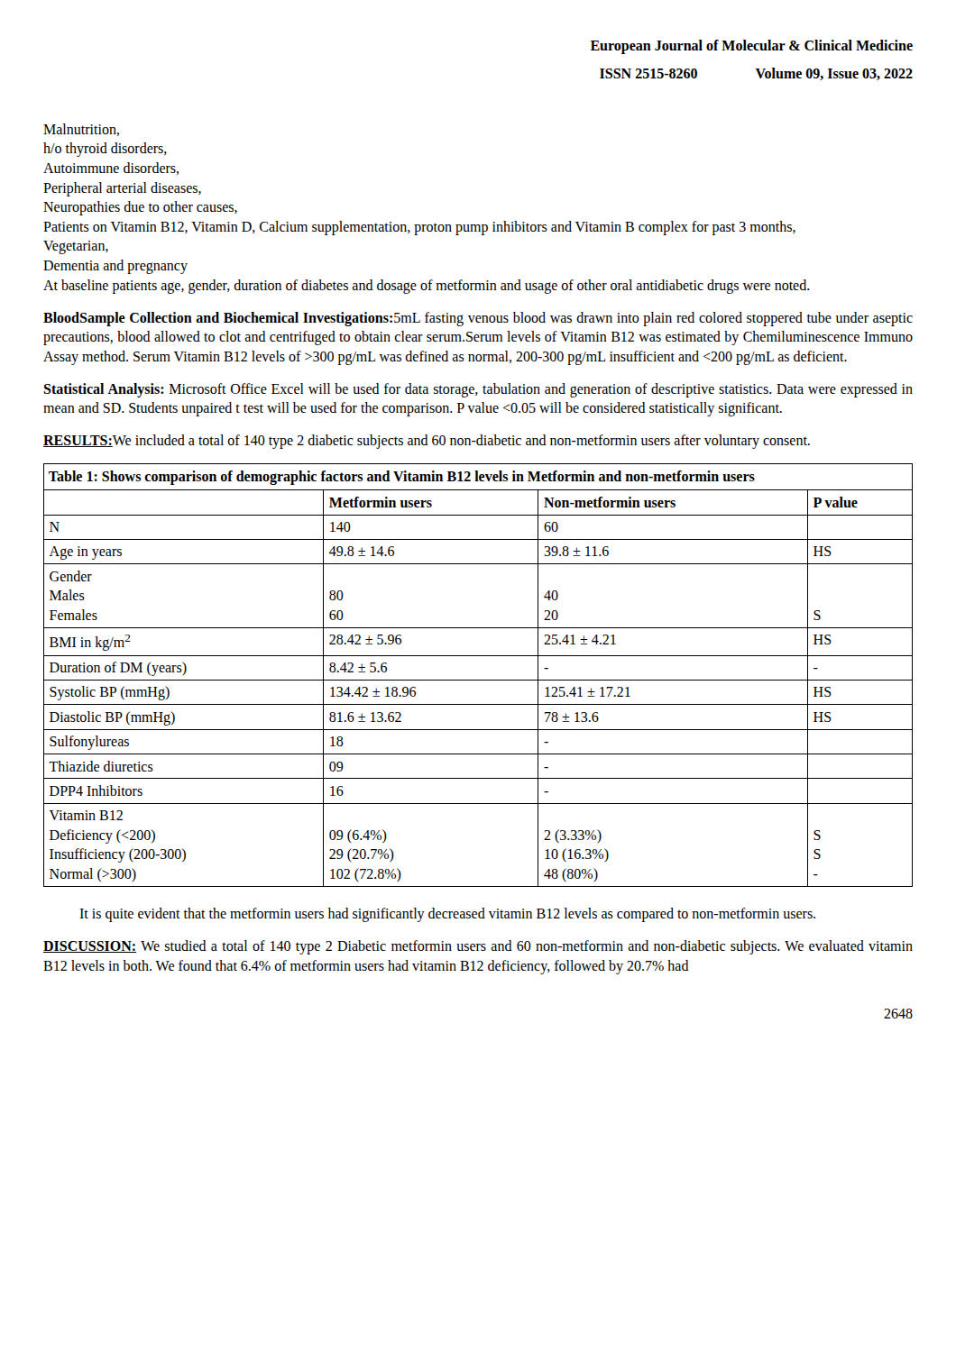European Journal of Molecular & Clinical Medicine ISSN 2515-8260 Volume 09, Issue 03, 2022
Malnutrition,
h/o thyroid disorders,
Autoimmune disorders,
Peripheral arterial diseases,
Neuropathies due to other causes,
Patients on Vitamin B12, Vitamin D, Calcium supplementation, proton pump inhibitors and Vitamin B complex for past 3 months,
Vegetarian,
Dementia and pregnancy
At baseline patients age, gender, duration of diabetes and dosage of metformin and usage of other oral antidiabetic drugs were noted.
BloodSample Collection and Biochemical Investigations: 5mL fasting venous blood was drawn into plain red colored stoppered tube under aseptic precautions, blood allowed to clot and centrifuged to obtain clear serum.Serum levels of Vitamin B12 was estimated by Chemiluminescence Immuno Assay method. Serum Vitamin B12 levels of >300 pg/mL was defined as normal, 200-300 pg/mL insufficient and <200 pg/mL as deficient.
Statistical Analysis: Microsoft Office Excel will be used for data storage, tabulation and generation of descriptive statistics. Data were expressed in mean and SD. Students unpaired t test will be used for the comparison. P value <0.05 will be considered statistically significant.
RESULTS: We included a total of 140 type 2 diabetic subjects and 60 non-diabetic and non-metformin users after voluntary consent.
Table 1: Shows comparison of demographic factors and Vitamin B12 levels in Metformin and non-metformin users
| | Metformin users | Non-metformin users | P value |
| --- | --- | --- | --- |
| N | 140 | 60 | |
| Age in years | 49.8 ± 14.6 | 39.8 ± 11.6 | HS |
| Gender Males Females | 80 60 | 40 20 | S |
| BMI in kg/m 2 | 28.42 ± 5.96 | 25.41 ± 4.21 | HS |
| Duration of DM (years) | 8.42 ± 5.6 | - | - |
| Systolic BP (mmHg) | 134.42 ± 18.96 | 125.41 ± 17.21 | HS |
| Diastolic BP (mmHg) | 81.6 ± 13.62 | 78 ± 13.6 | HS |
| Sulfonylureas | 18 | - | |
| Thiazide diuretics | 09 | - | |
| DPP4 Inhibitors | 16 | - | |
| Vitamin B12 Deficiency (<200) Insufficiency (200-300) Normal (>300) | 09 (6.4%) 29 (20.7%) 102 (72.8%) | 2 (3.33%) 10 (16.3%) 48 (80%) | S S - |
It is quite evident that the metformin users had significantly decreased vitamin B12 levels as compared to non-metformin users.
DISCUSSION: We studied a total of 140 type 2 Diabetic metformin users and 60 non-metformin and non-diabetic subjects. We evaluated vitamin B12 levels in both. We found that 6.4% of metformin users had vitamin B12 deficiency, followed by 20.7% had
2648